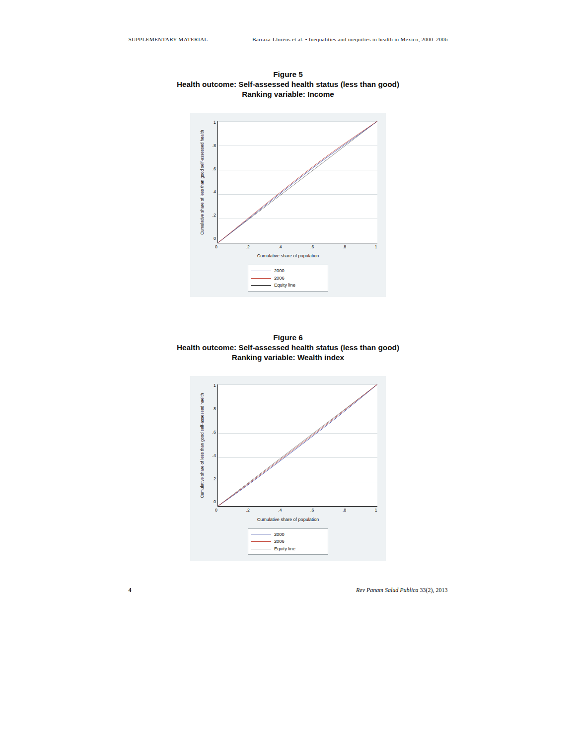Supplementary material
Barraza-Lloréns et al. • Inequalities and inequities in health in Mexico, 2000–2006
Figure 5 Health outcome: Self-assessed health status (less than good)
Ranking variable: Income
Cumulative share of less than good self-assessed health
1.8.6.4.20
0.2.4.6.81
Cumulative share of population
2000
2006
Equity line
Figure 6 Health outcome: Self-assessed health status (less than good)
Ranking variable: Wealth index
Cumulative share of less than good self-assessed haelth
1.8.6.4.20
0.2.4.6.81
Cumulative share of population
2000
2006
Equity line
4
Rev Panam Salud Publica 33(2), 2013